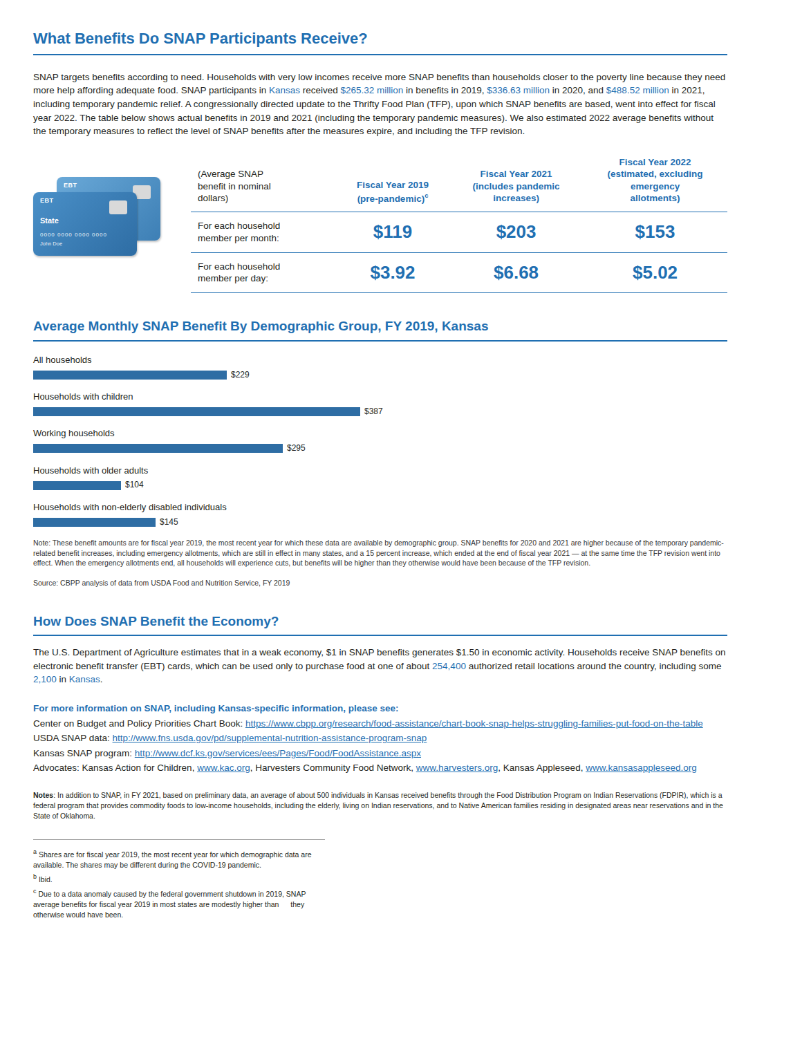What Benefits Do SNAP Participants Receive?
SNAP targets benefits according to need. Households with very low incomes receive more SNAP benefits than households closer to the poverty line because they need more help affording adequate food. SNAP participants in Kansas received $265.32 million in benefits in 2019, $336.63 million in 2020, and $488.52 million in 2021, including temporary pandemic relief. A congressionally directed update to the Thrifty Food Plan (TFP), upon which SNAP benefits are based, went into effect for fiscal year 2022. The table below shows actual benefits in 2019 and 2021 (including the temporary pandemic measures). We also estimated 2022 average benefits without the temporary measures to reflect the level of SNAP benefits after the measures expire, and including the TFP revision.
EBT
EBT State 0000 0000 0000 0000 John Doe
| (Average SNAP benefit in nominal dollars) | Fiscal Year 2019 (pre-pandemic) c | Fiscal Year 2021 (includes pandemic increases) | Fiscal Year 2022 (estimated, excluding emergency allotments) |
| --- | --- | --- | --- |
| For each household member per month: | $119 | $203 | $153 |
| For each household member per day: | $3.92 | $6.68 | $5.02 |
Average Monthly SNAP Benefit By Demographic Group, FY 2019, Kansas
All households
$229
Households with children
$387
Working households
$295
Households with older adults
$104
Households with non-elderly disabled individuals
$145
Note: These benefit amounts are for fiscal year 2019, the most recent year for which these data are available by demographic group. SNAP benefits for 2020 and 2021 are higher because of the temporary pandemic-related benefit increases, including emergency allotments, which are still in effect in many states, and a 15 percent increase, which ended at the end of fiscal year 2021 — at the same time the TFP revision went into effect. When the emergency allotments end, all households will experience cuts, but benefits will be higher than they otherwise would have been because of the TFP revision.
Source: CBPP analysis of data from USDA Food and Nutrition Service, FY 2019
How Does SNAP Benefit the Economy?
The U.S. Department of Agriculture estimates that in a weak economy, $1 in SNAP benefits generates $1.50 in economic activity. Households receive SNAP benefits on electronic benefit transfer (EBT) cards, which can be used only to purchase food at one of about 254,400 authorized retail locations around the country, including some 2,100 in Kansas.
For more information on SNAP, including Kansas-specific information, please see:
Center on Budget and Policy Priorities Chart Book: https://www.cbpp.org/research/food-assistance/chart-book-snap-helps-struggling-families-put-food-on-the-table
USDA SNAP data: http://www.fns.usda.gov/pd/supplemental-nutrition-assistance-program-snap
Kansas SNAP program: http://www.dcf.ks.gov/services/ees/Pages/Food/FoodAssistance.aspx
Advocates: Kansas Action for Children, www.kac.org, Harvesters Community Food Network, www.harvesters.org, Kansas Appleseed, www.kansasappleseed.org
Notes: In addition to SNAP, in FY 2021, based on preliminary data, an average of about 500 individuals in Kansas received benefits through the Food Distribution Program on Indian Reservations (FDPIR), which is a federal program that provides commodity foods to low-income households, including the elderly, living on Indian reservations, and to Native American families residing in designated areas near reservations and in the State of Oklahoma.
a Shares are for fiscal year 2019, the most recent year for which demographic data are available. The shares may be different during the COVID-19 pandemic.
b Ibid.
c Due to a data anomaly caused by the federal government shutdown in 2019, SNAP average benefits for fiscal year 2019 in most states are modestly higher than they otherwise would have been.